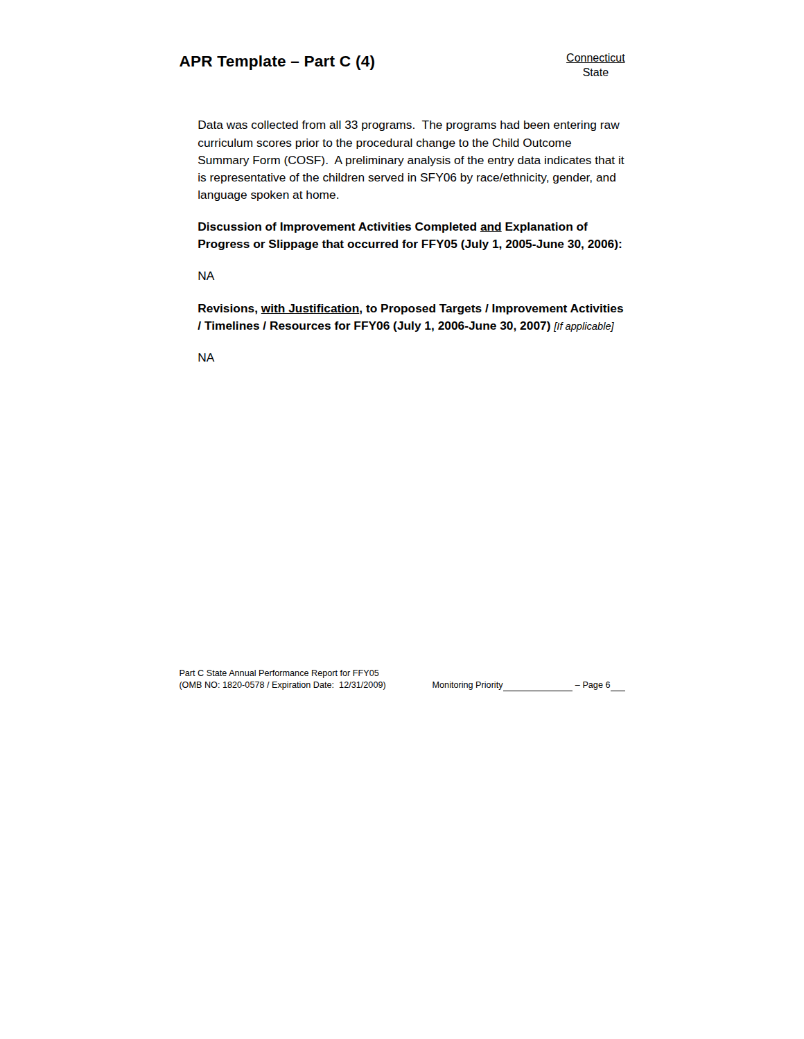APR Template – Part C (4)
Connecticut
State
Data was collected from all 33 programs. The programs had been entering raw curriculum scores prior to the procedural change to the Child Outcome Summary Form (COSF). A preliminary analysis of the entry data indicates that it is representative of the children served in SFY06 by race/ethnicity, gender, and language spoken at home.
Discussion of Improvement Activities Completed and Explanation of Progress or Slippage that occurred for FFY05 (July 1, 2005-June 30, 2006):
NA
Revisions, with Justification, to Proposed Targets / Improvement Activities / Timelines / Resources for FFY06 (July 1, 2006-June 30, 2007) [If applicable]
NA
Part C State Annual Performance Report for FFY05
(OMB NO: 1820-0578 / Expiration Date: 12/31/2009)
Monitoring Priority – Page 6